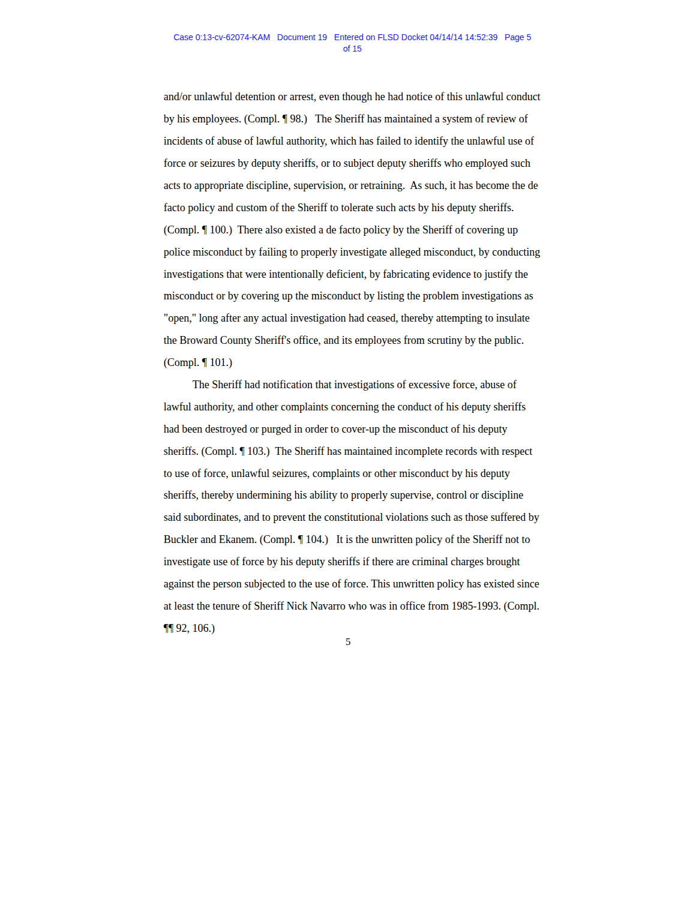Case 0:13-cv-62074-KAM Document 19 Entered on FLSD Docket 04/14/14 14:52:39 Page 5
of 15
and/or unlawful detention or arrest, even though he had notice of this unlawful conduct by his employees. (Compl. ¶ 98.) The Sheriff has maintained a system of review of incidents of abuse of lawful authority, which has failed to identify the unlawful use of force or seizures by deputy sheriffs, or to subject deputy sheriffs who employed such acts to appropriate discipline, supervision, or retraining. As such, it has become the de facto policy and custom of the Sheriff to tolerate such acts by his deputy sheriffs. (Compl. ¶ 100.) There also existed a de facto policy by the Sheriff of covering up police misconduct by failing to properly investigate alleged misconduct, by conducting investigations that were intentionally deficient, by fabricating evidence to justify the misconduct or by covering up the misconduct by listing the problem investigations as "open," long after any actual investigation had ceased, thereby attempting to insulate the Broward County Sheriff's office, and its employees from scrutiny by the public. (Compl. ¶ 101.)
The Sheriff had notification that investigations of excessive force, abuse of lawful authority, and other complaints concerning the conduct of his deputy sheriffs had been destroyed or purged in order to cover-up the misconduct of his deputy sheriffs. (Compl. ¶ 103.) The Sheriff has maintained incomplete records with respect to use of force, unlawful seizures, complaints or other misconduct by his deputy sheriffs, thereby undermining his ability to properly supervise, control or discipline said subordinates, and to prevent the constitutional violations such as those suffered by Buckler and Ekanem. (Compl. ¶ 104.) It is the unwritten policy of the Sheriff not to investigate use of force by his deputy sheriffs if there are criminal charges brought against the person subjected to the use of force. This unwritten policy has existed since at least the tenure of Sheriff Nick Navarro who was in office from 1985-1993. (Compl. ¶¶ 92, 106.)
5